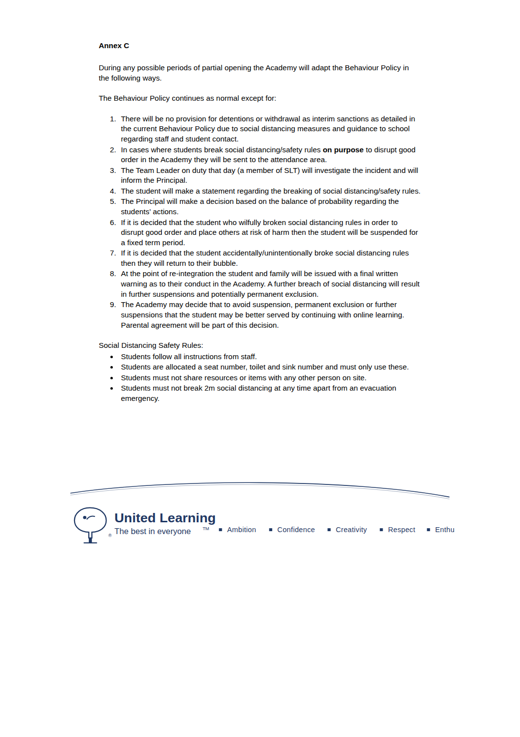Annex C
During any possible periods of partial opening the Academy will adapt the Behaviour Policy in the following ways.
The Behaviour Policy continues as normal except for:
There will be no provision for detentions or withdrawal as interim sanctions as detailed in the current Behaviour Policy due to social distancing measures and guidance to school regarding staff and student contact.
In cases where students break social distancing/safety rules on purpose to disrupt good order in the Academy they will be sent to the attendance area.
The Team Leader on duty that day (a member of SLT) will investigate the incident and will inform the Principal.
The student will make a statement regarding the breaking of social distancing/safety rules.
The Principal will make a decision based on the balance of probability regarding the students’ actions.
If it is decided that the student who wilfully broken social distancing rules in order to disrupt good order and place others at risk of harm then the student will be suspended for a fixed term period.
If it is decided that the student accidentally/unintentionally broke social distancing rules then they will return to their bubble.
At the point of re-integration the student and family will be issued with a final written warning as to their conduct in the Academy. A further breach of social distancing will result in further suspensions and potentially permanent exclusion.
The Academy may decide that to avoid suspension, permanent exclusion or further suspensions that the student may be better served by continuing with online learning. Parental agreement will be part of this decision.
Social Distancing Safety Rules:
Students follow all instructions from staff.
Students are allocated a seat number, toilet and sink number and must only use these.
Students must not share resources or items with any other person on site.
Students must not break 2m social distancing at any time apart from an evacuation emergency.
United Learning The best in everyone TM ® Ambition Confidence Creativity Respect Enthusiasm